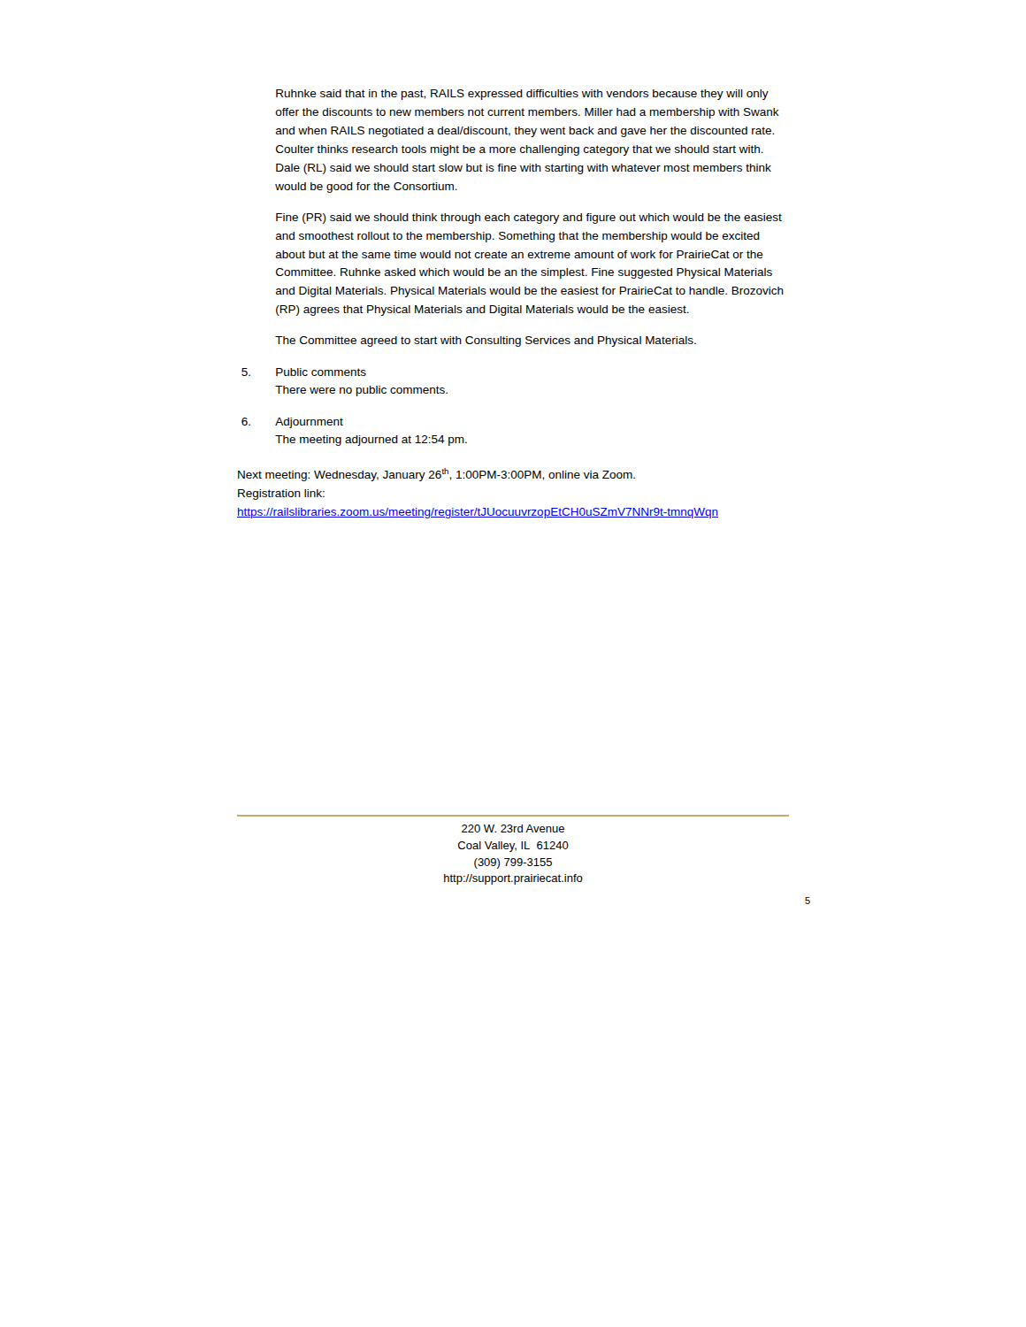Ruhnke said that in the past, RAILS expressed difficulties with vendors because they will only offer the discounts to new members not current members. Miller had a membership with Swank and when RAILS negotiated a deal/discount, they went back and gave her the discounted rate. Coulter thinks research tools might be a more challenging category that we should start with. Dale (RL) said we should start slow but is fine with starting with whatever most members think would be good for the Consortium.
Fine (PR) said we should think through each category and figure out which would be the easiest and smoothest rollout to the membership. Something that the membership would be excited about but at the same time would not create an extreme amount of work for PrairieCat or the Committee. Ruhnke asked which would be an the simplest. Fine suggested Physical Materials and Digital Materials. Physical Materials would be the easiest for PrairieCat to handle. Brozovich (RP) agrees that Physical Materials and Digital Materials would be the easiest.
The Committee agreed to start with Consulting Services and Physical Materials.
Public comments There were no public comments.
Adjournment The meeting adjourned at 12:54 pm.
Next meeting: Wednesday, January 26th, 1:00PM-3:00PM, online via Zoom.
Registration link:
https://railslibraries.zoom.us/meeting/register/tJUocuuvrzopEtCH0uSZmV7NNr9t-tmnqWqn
220 W. 23rd Avenue
Coal Valley, IL 61240
(309) 799-3155
http://support.prairiecat.info
5